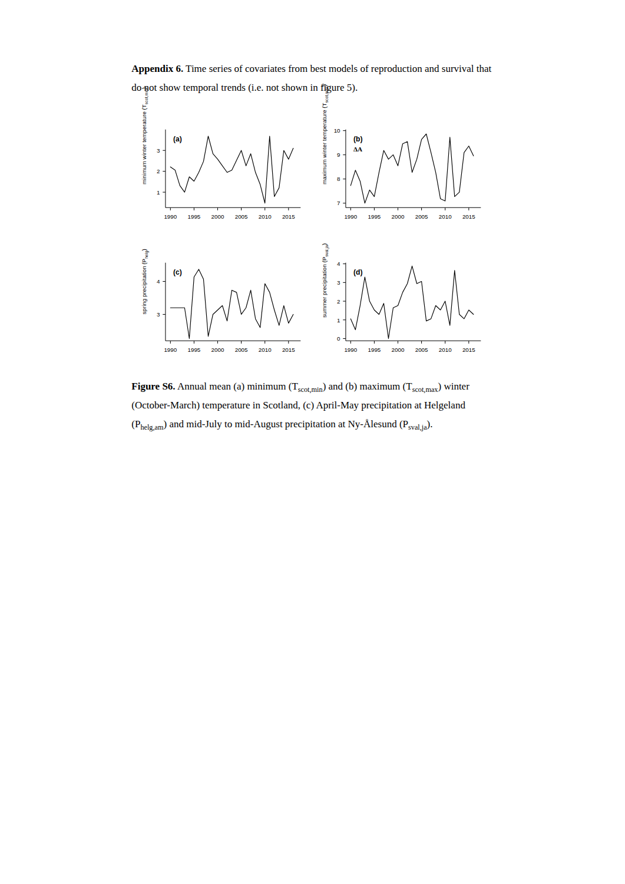Appendix 6. Time series of covariates from best models of reproduction and survival that do not show temporal trends (i.e. not shown in figure 5).
minimum winter temperature (Tscot,min) 1 2 3 1990 1995 2000 2005 2010 2015 (a)
maximum winter temperature (Tscot,max) 7 8 9 10 1990 1995 2000 2005 2010 2015 (b) ΔA
spring precipitation (Phelg) 3 4 1990 1995 2000 2005 2010 2015 (c)
summer precipitation (Psval,ja) 0 1 2 3 4 1990 1995 2000 2005 2010 2015 (d)
Figure S6. Annual mean (a) minimum (Tscot,min) and (b) maximum (Tscot,max) winter (October-March) temperature in Scotland, (c) April-May precipitation at Helgeland (Phelg,am) and mid-July to mid-August precipitation at Ny-Ålesund (Psval,ja).